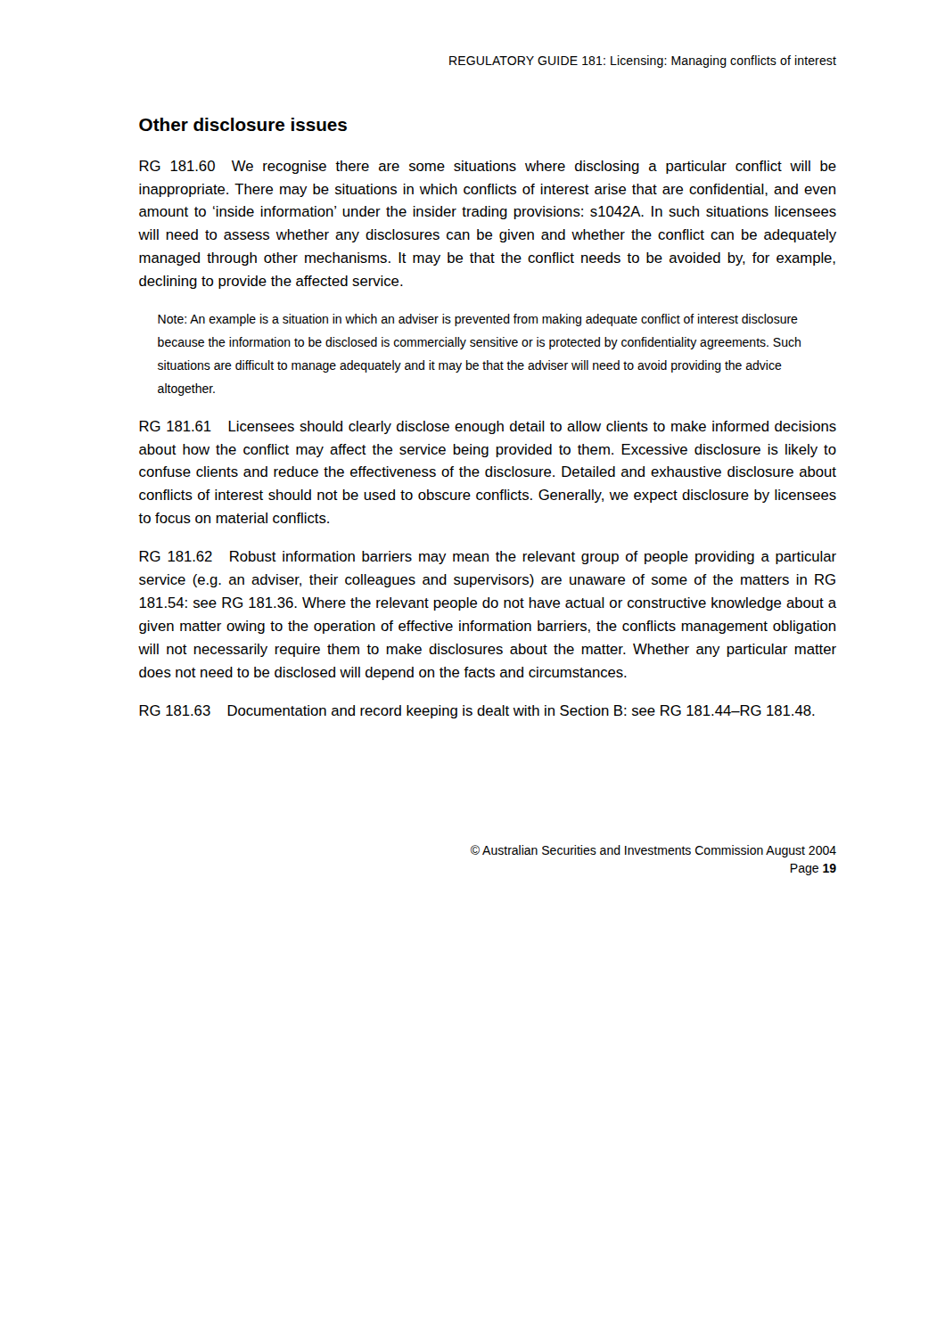REGULATORY GUIDE 181: Licensing: Managing conflicts of interest
Other disclosure issues
RG 181.60 We recognise there are some situations where disclosing a particular conflict will be inappropriate. There may be situations in which conflicts of interest arise that are confidential, and even amount to ‘inside information’ under the insider trading provisions: s1042A. In such situations licensees will need to assess whether any disclosures can be given and whether the conflict can be adequately managed through other mechanisms. It may be that the conflict needs to be avoided by, for example, declining to provide the affected service.
Note: An example is a situation in which an adviser is prevented from making adequate conflict of interest disclosure because the information to be disclosed is commercially sensitive or is protected by confidentiality agreements. Such situations are difficult to manage adequately and it may be that the adviser will need to avoid providing the advice altogether.
RG 181.61 Licensees should clearly disclose enough detail to allow clients to make informed decisions about how the conflict may affect the service being provided to them. Excessive disclosure is likely to confuse clients and reduce the effectiveness of the disclosure. Detailed and exhaustive disclosure about conflicts of interest should not be used to obscure conflicts. Generally, we expect disclosure by licensees to focus on material conflicts.
RG 181.62 Robust information barriers may mean the relevant group of people providing a particular service (e.g. an adviser, their colleagues and supervisors) are unaware of some of the matters in RG 181.54: see RG 181.36. Where the relevant people do not have actual or constructive knowledge about a given matter owing to the operation of effective information barriers, the conflicts management obligation will not necessarily require them to make disclosures about the matter. Whether any particular matter does not need to be disclosed will depend on the facts and circumstances.
RG 181.63 Documentation and record keeping is dealt with in Section B: see RG 181.44–RG 181.48.
© Australian Securities and Investments Commission August 2004
Page 19